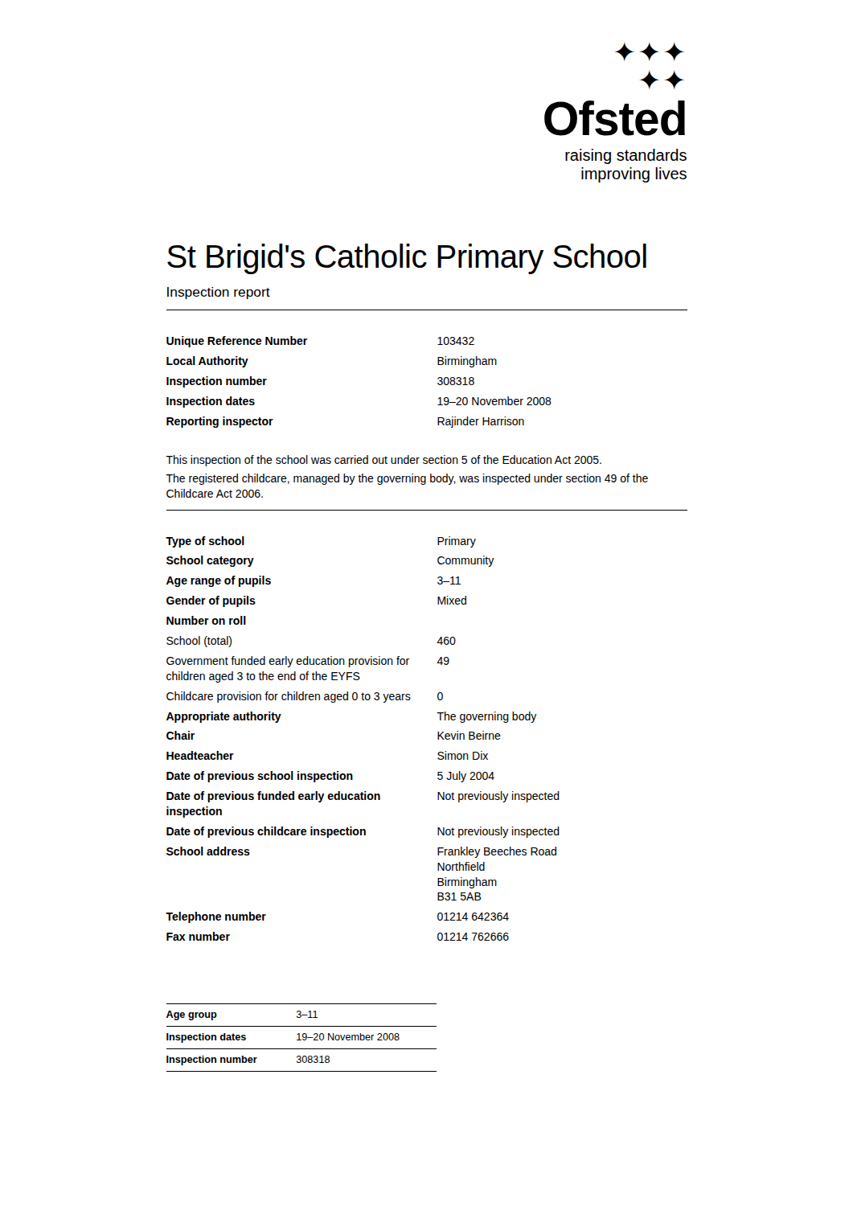✦✦✦
✦✦
Ofsted
raising standards
improving lives
St Brigid's Catholic Primary School
Inspection report
| Unique Reference Number | 103432 |
| Local Authority | Birmingham |
| Inspection number | 308318 |
| Inspection dates | 19–20 November 2008 |
| Reporting inspector | Rajinder Harrison |
This inspection of the school was carried out under section 5 of the Education Act 2005.
The registered childcare, managed by the governing body, was inspected under section 49 of the Childcare Act 2006.
| Type of school | Primary |
| School category | Community |
| Age range of pupils | 3–11 |
| Gender of pupils | Mixed |
| Number on roll | |
| School (total) | 460 |
| Government funded early education provision for children aged 3 to the end of the EYFS | 49 |
| Childcare provision for children aged 0 to 3 years | 0 |
| Appropriate authority | The governing body |
| Chair | Kevin Beirne |
| Headteacher | Simon Dix |
| Date of previous school inspection | 5 July 2004 |
| Date of previous funded early education inspection | Not previously inspected |
| Date of previous childcare inspection | Not previously inspected |
| School address | Frankley Beeches Road Northfield Birmingham B31 5AB |
| Telephone number | 01214 642364 |
| Fax number | 01214 762666 |
| Age group | 3–11 |
| Inspection dates | 19–20 November 2008 |
| Inspection number | 308318 |